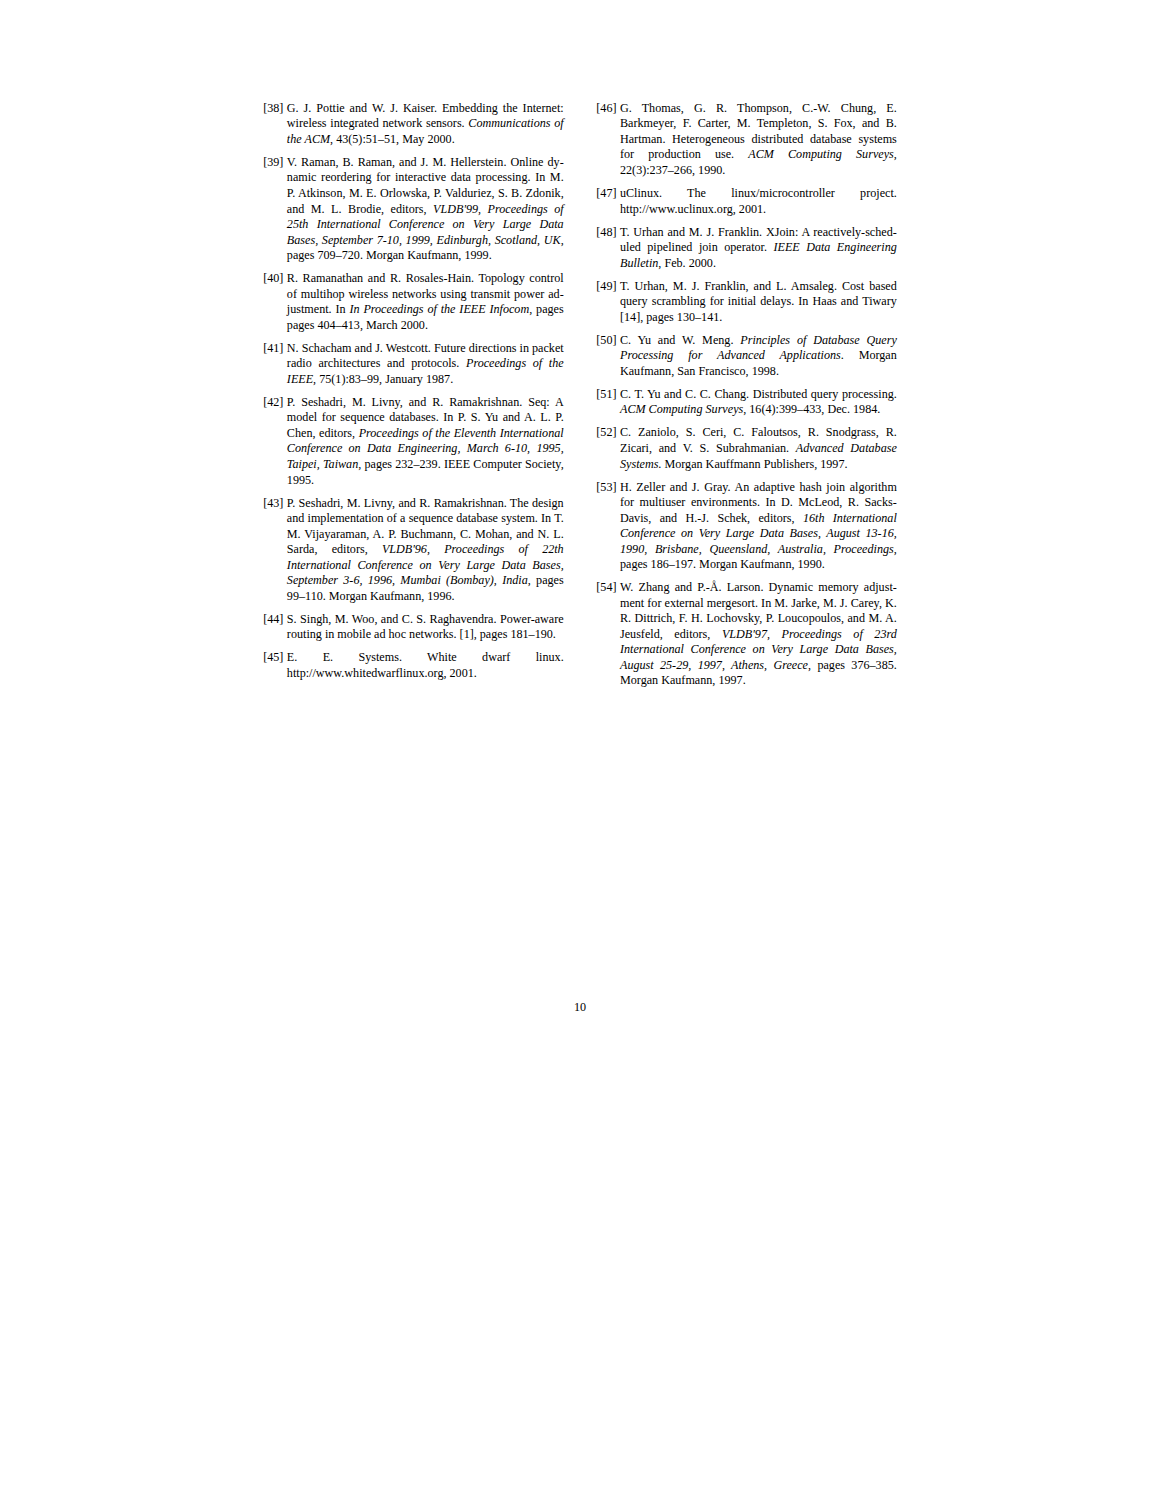[38] G. J. Pottie and W. J. Kaiser. Embedding the Internet: wireless integrated network sensors. Communications of the ACM, 43(5):51–51, May 2000.
[39] V. Raman, B. Raman, and J. M. Hellerstein. Online dynamic reordering for interactive data processing. In M. P. Atkinson, M. E. Orlowska, P. Valduriez, S. B. Zdonik, and M. L. Brodie, editors, VLDB'99, Proceedings of 25th International Conference on Very Large Data Bases, September 7-10, 1999, Edinburgh, Scotland, UK, pages 709–720. Morgan Kaufmann, 1999.
[40] R. Ramanathan and R. Rosales-Hain. Topology control of multihop wireless networks using transmit power adjustment. In In Proceedings of the IEEE Infocom, pages pages 404–413, March 2000.
[41] N. Schacham and J. Westcott. Future directions in packet radio architectures and protocols. Proceedings of the IEEE, 75(1):83–99, January 1987.
[42] P. Seshadri, M. Livny, and R. Ramakrishnan. Seq: A model for sequence databases. In P. S. Yu and A. L. P. Chen, editors, Proceedings of the Eleventh International Conference on Data Engineering, March 6-10, 1995, Taipei, Taiwan, pages 232–239. IEEE Computer Society, 1995.
[43] P. Seshadri, M. Livny, and R. Ramakrishnan. The design and implementation of a sequence database system. In T. M. Vijayaraman, A. P. Buchmann, C. Mohan, and N. L. Sarda, editors, VLDB'96, Proceedings of 22th International Conference on Very Large Data Bases, September 3-6, 1996, Mumbai (Bombay), India, pages 99–110. Morgan Kaufmann, 1996.
[44] S. Singh, M. Woo, and C. S. Raghavendra. Power-aware routing in mobile ad hoc networks. [1], pages 181–190.
[45] E. E. Systems. White dwarf linux. http://www.whitedwarflinux.org, 2001.
[46] G. Thomas, G. R. Thompson, C.-W. Chung, E. Barkmeyer, F. Carter, M. Templeton, S. Fox, and B. Hartman. Heterogeneous distributed database systems for production use. ACM Computing Surveys, 22(3):237–266, 1990.
[47] uClinux. The linux/microcontroller project. http://www.uclinux.org, 2001.
[48] T. Urhan and M. J. Franklin. XJoin: A reactively-scheduled pipelined join operator. IEEE Data Engineering Bulletin, Feb. 2000.
[49] T. Urhan, M. J. Franklin, and L. Amsaleg. Cost based query scrambling for initial delays. In Haas and Tiwary [14], pages 130–141.
[50] C. Yu and W. Meng. Principles of Database Query Processing for Advanced Applications. Morgan Kaufmann, San Francisco, 1998.
[51] C. T. Yu and C. C. Chang. Distributed query processing. ACM Computing Surveys, 16(4):399–433, Dec. 1984.
[52] C. Zaniolo, S. Ceri, C. Faloutsos, R. Snodgrass, R. Zicari, and V. S. Subrahmanian. Advanced Database Systems. Morgan Kauffmann Publishers, 1997.
[53] H. Zeller and J. Gray. An adaptive hash join algorithm for multiuser environments. In D. McLeod, R. Sacks-Davis, and H.-J. Schek, editors, 16th International Conference on Very Large Data Bases, August 13-16, 1990, Brisbane, Queensland, Australia, Proceedings, pages 186–197. Morgan Kaufmann, 1990.
[54] W. Zhang and P.-Å. Larson. Dynamic memory adjustment for external mergesort. In M. Jarke, M. J. Carey, K. R. Dittrich, F. H. Lochovsky, P. Loucopoulos, and M. A. Jeusfeld, editors, VLDB'97, Proceedings of 23rd International Conference on Very Large Data Bases, August 25-29, 1997, Athens, Greece, pages 376–385. Morgan Kaufmann, 1997.
10